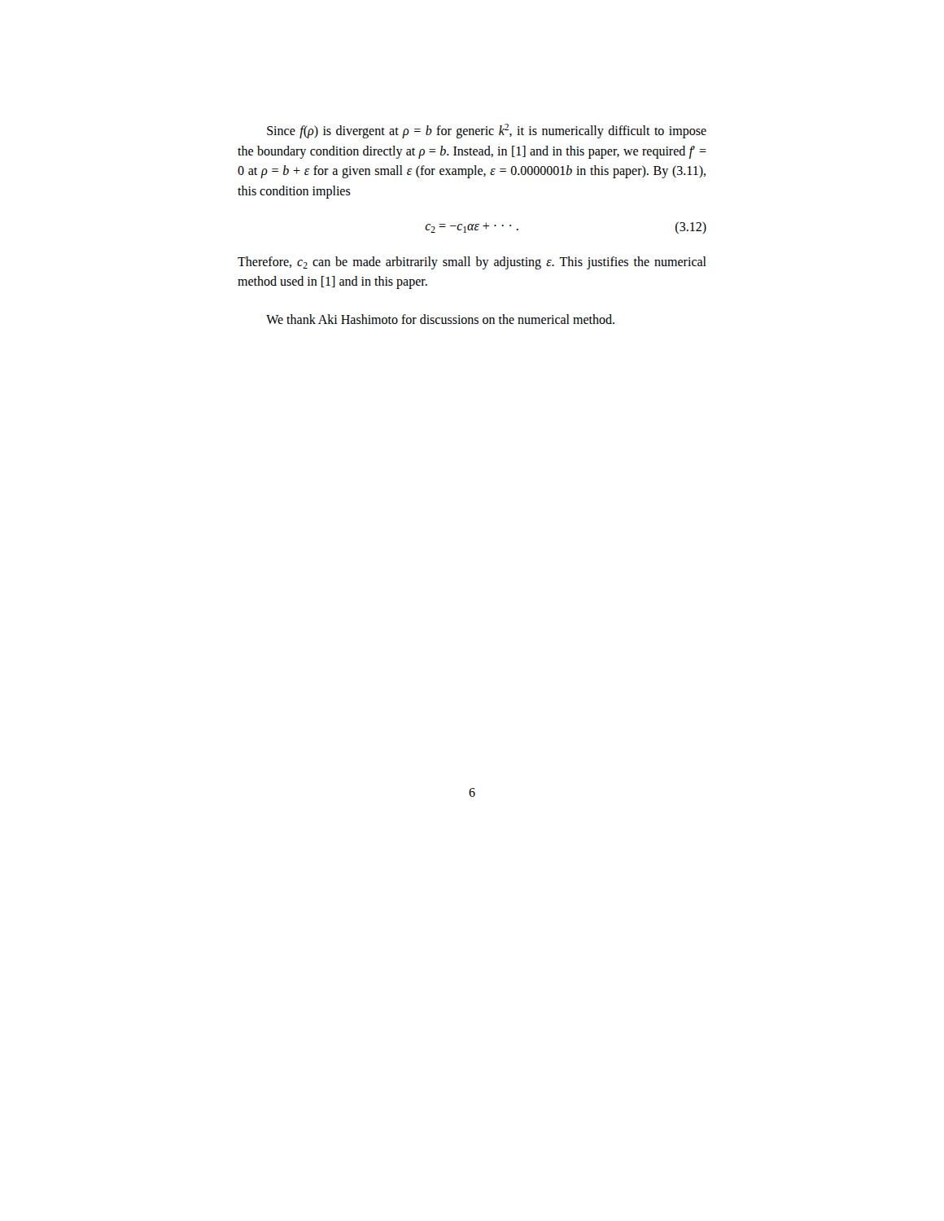Since f(ρ) is divergent at ρ = b for generic k2, it is numerically difficult to impose the boundary condition directly at ρ = b. Instead, in [1] and in this paper, we required f′ = 0 at ρ = b + ε for a given small ε (for example, ε = 0.0000001b in this paper). By (3.11), this condition implies
c2 = −c1αε + · · · . (3.12)
Therefore, c2 can be made arbitrarily small by adjusting ε. This justifies the numerical method used in [1] and in this paper.
We thank Aki Hashimoto for discussions on the numerical method.
6